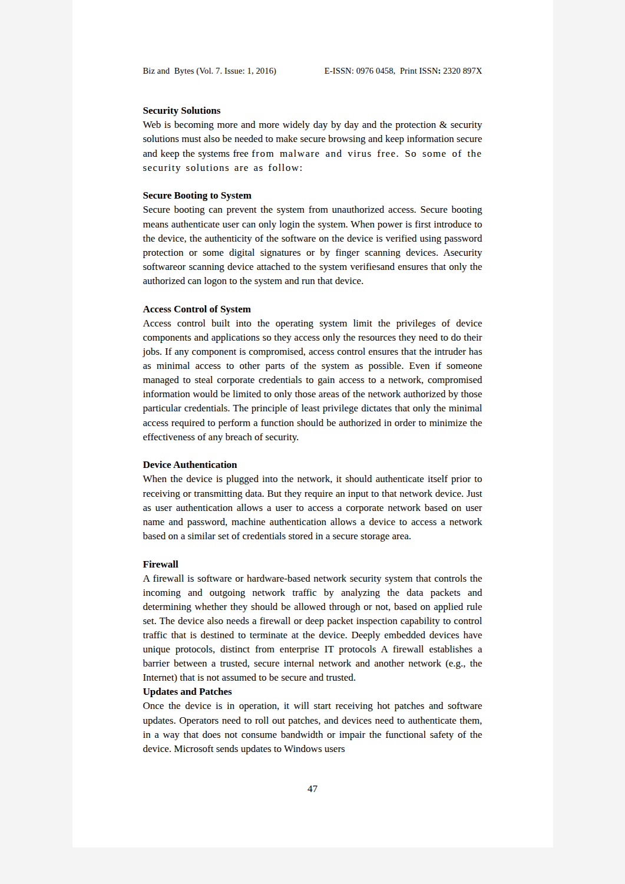Biz and Bytes (Vol. 7. Issue: 1, 2016) E-ISSN: 0976 0458, Print ISSN: 2320 897X
Security Solutions
Web is becoming more and more widely day by day and the protection & security solutions must also be needed to make secure browsing and keep information secure and keep the systems free from malware and virus free. So some of the security solutions are as follow:
Secure Booting to System
Secure booting can prevent the system from unauthorized access. Secure booting means authenticate user can only login the system. When power is first introduce to the device, the authenticity of the software on the device is verified using password protection or some digital signatures or by finger scanning devices. Asecurity softwareor scanning device attached to the system verifiesand ensures that only the authorized can logon to the system and run that device.
Access Control of System
Access control built into the operating system limit the privileges of device components and applications so they access only the resources they need to do their jobs. If any component is compromised, access control ensures that the intruder has as minimal access to other parts of the system as possible. Even if someone managed to steal corporate credentials to gain access to a network, compromised information would be limited to only those areas of the network authorized by those particular credentials. The principle of least privilege dictates that only the minimal access required to perform a function should be authorized in order to minimize the effectiveness of any breach of security.
Device Authentication
When the device is plugged into the network, it should authenticate itself prior to receiving or transmitting data. But they require an input to that network device. Just as user authentication allows a user to access a corporate network based on user name and password, machine authentication allows a device to access a network based on a similar set of credentials stored in a secure storage area.
Firewall
A firewall is software or hardware-based network security system that controls the incoming and outgoing network traffic by analyzing the data packets and determining whether they should be allowed through or not, based on applied rule set. The device also needs a firewall or deep packet inspection capability to control traffic that is destined to terminate at the device. Deeply embedded devices have unique protocols, distinct from enterprise IT protocols A firewall establishes a barrier between a trusted, secure internal network and another network (e.g., the Internet) that is not assumed to be secure and trusted.
Updates and Patches
Once the device is in operation, it will start receiving hot patches and software updates. Operators need to roll out patches, and devices need to authenticate them, in a way that does not consume bandwidth or impair the functional safety of the device. Microsoft sends updates to Windows users
47